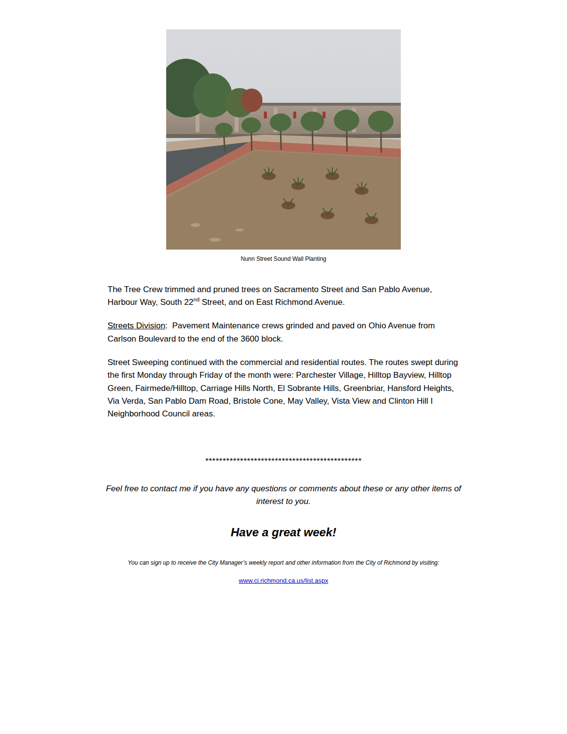Nunn Street Sound Wall Planting
The Tree Crew trimmed and pruned trees on Sacramento Street and San Pablo Avenue, Harbour Way, South 22nd Street, and on East Richmond Avenue.
Streets Division: Pavement Maintenance crews grinded and paved on Ohio Avenue from Carlson Boulevard to the end of the 3600 block.
Street Sweeping continued with the commercial and residential routes. The routes swept during the first Monday through Friday of the month were: Parchester Village, Hilltop Bayview, Hilltop Green, Fairmede/Hilltop, Carriage Hills North, El Sobrante Hills, Greenbriar, Hansford Heights, Via Verda, San Pablo Dam Road, Bristole Cone, May Valley, Vista View and Clinton Hill I Neighborhood Council areas.
*********************************************
Feel free to contact me if you have any questions or comments about these or any other items of interest to you.
Have a great week!
You can sign up to receive the City Manager’s weekly report and other information from the City of Richmond by visiting:
www.ci.richmond.ca.us/list.aspx